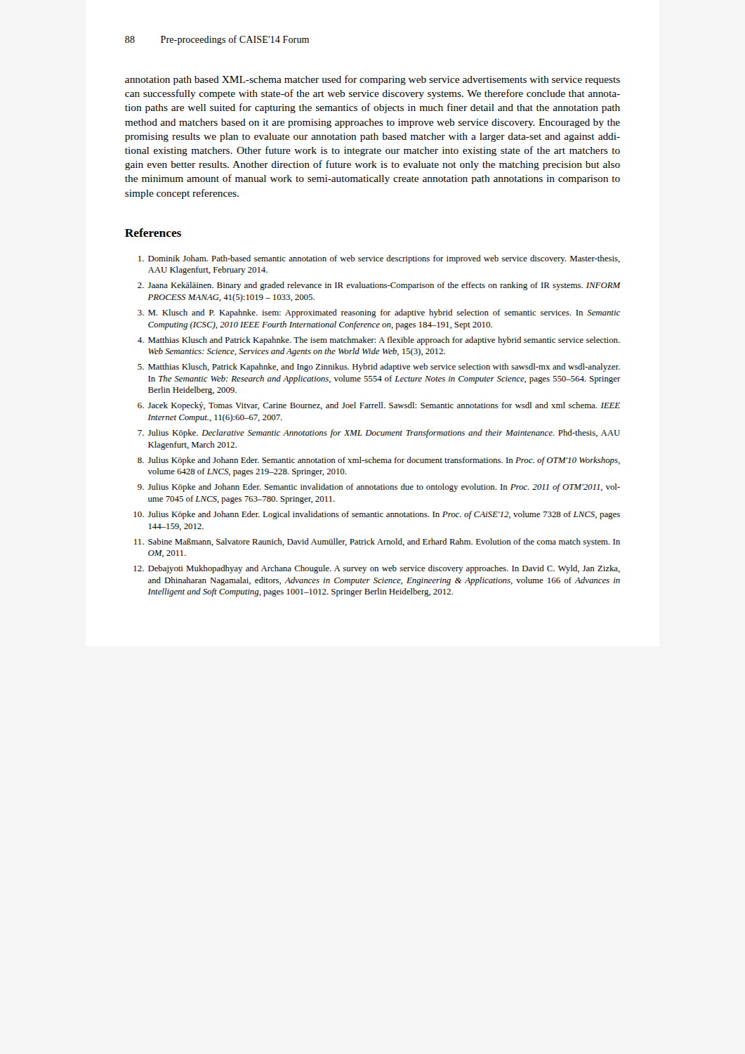88 Pre-proceedings of CAISE'14 Forum
annotation path based XML-schema matcher used for comparing web service advertisements with service requests can successfully compete with state-of the art web service discovery systems. We therefore conclude that annotation paths are well suited for capturing the semantics of objects in much finer detail and that the annotation path method and matchers based on it are promising approaches to improve web service discovery. Encouraged by the promising results we plan to evaluate our annotation path based matcher with a larger data-set and against additional existing matchers. Other future work is to integrate our matcher into existing state of the art matchers to gain even better results. Another direction of future work is to evaluate not only the matching precision but also the minimum amount of manual work to semi-automatically create annotation path annotations in comparison to simple concept references.
References
Dominik Joham. Path-based semantic annotation of web service descriptions for improved web service discovery. Master-thesis, AAU Klagenfurt, February 2014.
Jaana Kekäläinen. Binary and graded relevance in IR evaluations-Comparison of the effects on ranking of IR systems. INFORM PROCESS MANAG, 41(5):1019 – 1033, 2005.
M. Klusch and P. Kapahnke. isem: Approximated reasoning for adaptive hybrid selection of semantic services. In Semantic Computing (ICSC), 2010 IEEE Fourth International Conference on, pages 184–191, Sept 2010.
Matthias Klusch and Patrick Kapahnke. The isem matchmaker: A flexible approach for adaptive hybrid semantic service selection. Web Semantics: Science, Services and Agents on the World Wide Web, 15(3), 2012.
Matthias Klusch, Patrick Kapahnke, and Ingo Zinnikus. Hybrid adaptive web service selection with sawsdl-mx and wsdl-analyzer. In The Semantic Web: Research and Applications, volume 5554 of Lecture Notes in Computer Science, pages 550–564. Springer Berlin Heidelberg, 2009.
Jacek Kopecký, Tomas Vitvar, Carine Bournez, and Joel Farrell. Sawsdl: Semantic annotations for wsdl and xml schema. IEEE Internet Comput., 11(6):60–67, 2007.
Julius Köpke. Declarative Semantic Annotations for XML Document Transformations and their Maintenance. Phd-thesis, AAU Klagenfurt, March 2012.
Julius Köpke and Johann Eder. Semantic annotation of xml-schema for document transformations. In Proc. of OTM'10 Workshops, volume 6428 of LNCS, pages 219–228. Springer, 2010.
Julius Köpke and Johann Eder. Semantic invalidation of annotations due to ontology evolution. In Proc. 2011 of OTM'2011, volume 7045 of LNCS, pages 763–780. Springer, 2011.
Julius Köpke and Johann Eder. Logical invalidations of semantic annotations. In Proc. of CAiSE'12, volume 7328 of LNCS, pages 144–159, 2012.
Sabine Maßmann, Salvatore Raunich, David Aumüller, Patrick Arnold, and Erhard Rahm. Evolution of the coma match system. In OM, 2011.
Debajyoti Mukhopadhyay and Archana Chougule. A survey on web service discovery approaches. In David C. Wyld, Jan Zizka, and Dhinaharan Nagamalai, editors, Advances in Computer Science, Engineering & Applications, volume 166 of Advances in Intelligent and Soft Computing, pages 1001–1012. Springer Berlin Heidelberg, 2012.